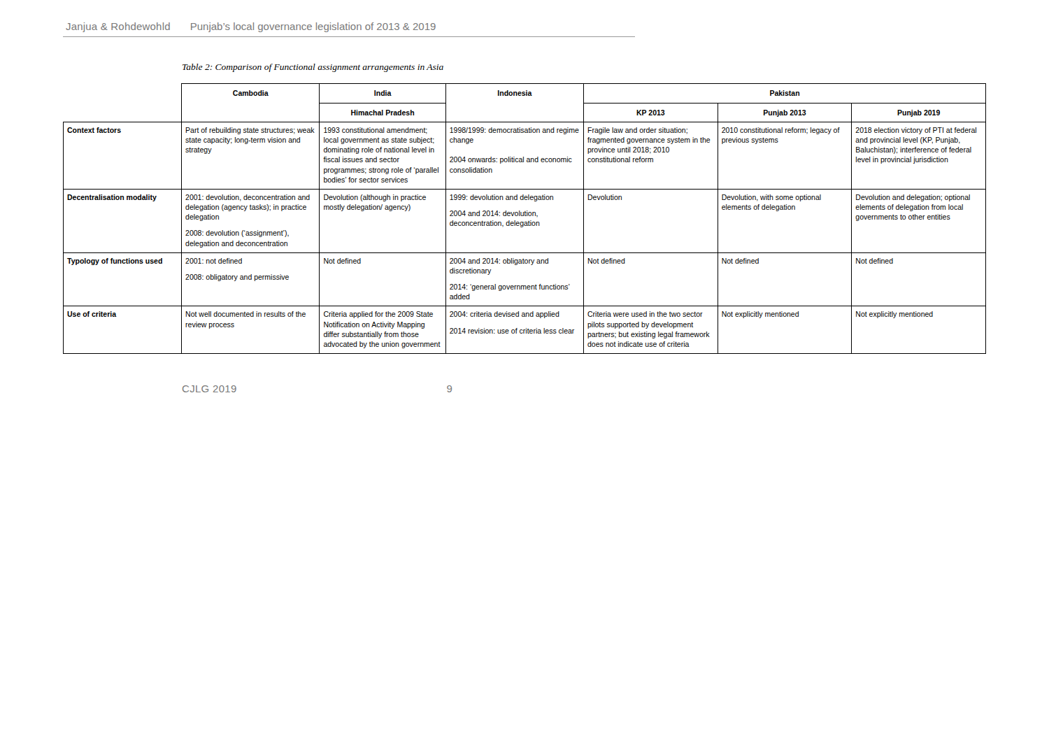Janjua & Rohdewohld Punjab’s local governance legislation of 2013 & 2019
Table 2: Comparison of Functional assignment arrangements in Asia
| | Cambodia | India | Indonesia | Pakistan |
| --- | --- | --- | --- | --- |
| | Himachal Pradesh | KP 2013 | Punjab 2013 | Punjab 2019 |
| Context factors | Part of rebuilding state structures; weak state capacity; long-term vision and strategy | 1993 constitutional amendment; local government as state subject; dominating role of national level in fiscal issues and sector programmes; strong role of ‘parallel bodies’ for sector services | 1998/1999: democratisation and regime change 2004 onwards: political and economic consolidation | Fragile law and order situation; fragmented governance system in the province until 2018; 2010 constitutional reform | 2010 constitutional reform; legacy of previous systems | 2018 election victory of PTI at federal and provincial level (KP, Punjab, Baluchistan); interference of federal level in provincial jurisdiction |
| Decentralisation modality | 2001: devolution, deconcentration and delegation (agency tasks); in practice delegation 2008: devolution (‘assignment’), delegation and deconcentration | Devolution (although in practice mostly delegation/ agency) | 1999: devolution and delegation 2004 and 2014: devolution, deconcentration, delegation | Devolution | Devolution, with some optional elements of delegation | Devolution and delegation; optional elements of delegation from local governments to other entities |
| Typology of functions used | 2001: not defined 2008: obligatory and permissive | Not defined | 2004 and 2014: obligatory and discretionary 2014: ‘general government functions’ added | Not defined | Not defined | Not defined |
| Use of criteria | Not well documented in results of the review process | Criteria applied for the 2009 State Notification on Activity Mapping differ substantially from those advocated by the union government | 2004: criteria devised and applied 2014 revision: use of criteria less clear | Criteria were used in the two sector pilots supported by development partners; but existing legal framework does not indicate use of criteria | Not explicitly mentioned | Not explicitly mentioned |
CJLG 2019 9